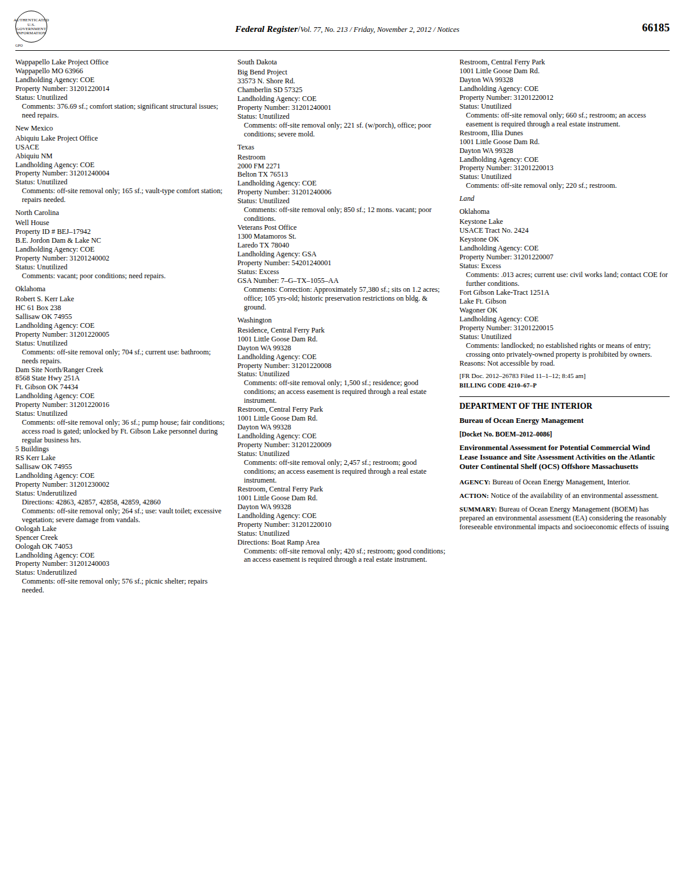AUTHENTICATED
U.S. GOVERNMENT
INFORMATION
GPO
Federal Register/Vol. 77, No. 213 / Friday, November 2, 2012 / Notices
66185
Wappapello Lake Project Office
Wappapello MO 63966
Landholding Agency: COE
Property Number: 31201220014
Status: Unutilized
Comments: 376.69 sf.; comfort station; significant structural issues; need repairs.
New Mexico
Abiquiu Lake Project Office
USACE
Abiquiu NM
Landholding Agency: COE
Property Number: 31201240004
Status: Unutilized
Comments: off-site removal only; 165 sf.; vault-type comfort station; repairs needed.
North Carolina
Well House
Property ID # BEJ–17942
B.E. Jordon Dam & Lake NC
Landholding Agency: COE
Property Number: 31201240002
Status: Unutilized
Comments: vacant; poor conditions; need repairs.
Oklahoma
Robert S. Kerr Lake
HC 61 Box 238
Sallisaw OK 74955
Landholding Agency: COE
Property Number: 31201220005
Status: Unutilized
Comments: off-site removal only; 704 sf.; current use: bathroom; needs repairs.
Dam Site North/Ranger Creek
8568 State Hwy 251A
Ft. Gibson OK 74434
Landholding Agency: COE
Property Number: 31201220016
Status: Unutilized
Comments: off-site removal only; 36 sf.; pump house; fair conditions; access road is gated; unlocked by Ft. Gibson Lake personnel during regular business hrs.
5 Buildings
RS Kerr Lake
Sallisaw OK 74955
Landholding Agency: COE
Property Number: 31201230002
Status: Underutilized
Directions: 42863, 42857, 42858, 42859, 42860
Comments: off-site removal only; 264 sf.; use: vault toilet; excessive vegetation; severe damage from vandals.
Oologah Lake
Spencer Creek
Oologah OK 74053
Landholding Agency: COE
Property Number: 31201240003
Status: Underutilized
Comments: off-site removal only; 576 sf.; picnic shelter; repairs needed.
South Dakota
Big Bend Project
33573 N. Shore Rd.
Chamberlin SD 57325
Landholding Agency: COE
Property Number: 31201240001
Status: Unutilized
Comments: off-site removal only; 221 sf. (w/porch), office; poor conditions; severe mold.
Texas
Restroom
2000 FM 2271
Belton TX 76513
Landholding Agency: COE
Property Number: 31201240006
Status: Unutilized
Comments: off-site removal only; 850 sf.; 12 mons. vacant; poor conditions.
Veterans Post Office
1300 Matamoros St.
Laredo TX 78040
Landholding Agency: GSA
Property Number: 54201240001
Status: Excess
GSA Number: 7–G–TX–1055–AA
Comments: Correction: Approximately 57,380 sf.; sits on 1.2 acres; office; 105 yrs-old; historic preservation restrictions on bldg. & ground.
Washington
Residence, Central Ferry Park
1001 Little Goose Dam Rd.
Dayton WA 99328
Landholding Agency: COE
Property Number: 31201220008
Status: Unutilized
Comments: off-site removal only; 1,500 sf.; residence; good conditions; an access easement is required through a real estate instrument.
Restroom, Central Ferry Park
1001 Little Goose Dam Rd.
Dayton WA 99328
Landholding Agency: COE
Property Number: 31201220009
Status: Unutilized
Comments: off-site removal only; 2,457 sf.; restroom; good conditions; an access easement is required through a real estate instrument.
Restroom, Central Ferry Park
1001 Little Goose Dam Rd.
Dayton WA 99328
Landholding Agency: COE
Property Number: 31201220010
Status: Unutilized
Directions: Boat Ramp Area
Comments: off-site removal only; 420 sf.; restroom; good conditions; an access easement is required through a real estate instrument.
Restroom, Central Ferry Park
1001 Little Goose Dam Rd.
Dayton WA 99328
Landholding Agency: COE
Property Number: 31201220012
Status: Unutilized
Comments: off-site removal only; 660 sf.; restroom; an access easement is required through a real estate instrument.
Restroom, Illia Dunes
1001 Little Goose Dam Rd.
Dayton WA 99328
Landholding Agency: COE
Property Number: 31201220013
Status: Unutilized
Comments: off-site removal only; 220 sf.; restroom.
Land
Oklahoma
Keystone Lake
USACE Tract No. 2424
Keystone OK
Landholding Agency: COE
Property Number: 31201220007
Status: Excess
Comments: .013 acres; current use: civil works land; contact COE for further conditions.
Fort Gibson Lake-Tract 1251A
Lake Ft. Gibson
Wagoner OK
Landholding Agency: COE
Property Number: 31201220015
Status: Unutilized
Comments: landlocked; no established rights or means of entry; crossing onto privately-owned property is prohibited by owners.
Reasons: Not accessible by road.
[FR Doc. 2012–26783 Filed 11–1–12; 8:45 am]
BILLING CODE 4210–67–P
DEPARTMENT OF THE INTERIOR
Bureau of Ocean Energy Management
[Docket No. BOEM–2012–0086]
Environmental Assessment for Potential Commercial Wind Lease Issuance and Site Assessment Activities on the Atlantic Outer Continental Shelf (OCS) Offshore Massachusetts
AGENCY: Bureau of Ocean Energy Management, Interior.
ACTION: Notice of the availability of an environmental assessment.
SUMMARY: Bureau of Ocean Energy Management (BOEM) has prepared an environmental assessment (EA) considering the reasonably foreseeable environmental impacts and socioeconomic effects of issuing